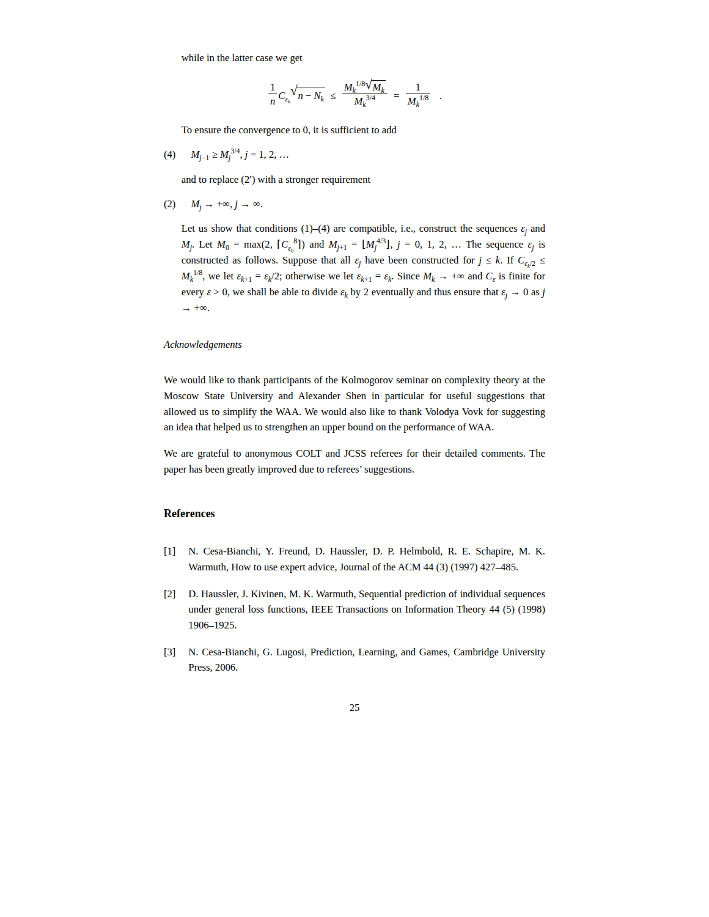while in the latter case we get
1 n Cεkn − Nk ≤ Mk1/8Mk Mk3/4 = 1 Mk1/8 .
To ensure the convergence to 0, it is sufficient to add
(4) Mj−1 ≥ Mj3/4, j = 1, 2, …
and to replace (2′) with a stronger requirement
(2) Mj → +∞, j → ∞.
Let us show that conditions (1)–(4) are compatible, i.e., construct the sequences εj and Mj. Let M0 = max(2, Cε08 ) and Mj+1 = Mj4/3 , j = 0, 1, 2, … The sequence εj is constructed as follows. Suppose that all εj have been constructed for j ≤ k. If Cεk/2 ≤ Mk1/8, we let εk+1 = εk/2; otherwise we let εk+1 = εk. Since Mk → +∞ and Cε is finite for every ε > 0, we shall be able to divide εk by 2 eventually and thus ensure that εj → 0 as j → +∞.
Acknowledgements
We would like to thank participants of the Kolmogorov seminar on complexity theory at the Moscow State University and Alexander Shen in particular for useful suggestions that allowed us to simplify the WAA. We would also like to thank Volodya Vovk for suggesting an idea that helped us to strengthen an upper bound on the performance of WAA.
We are grateful to anonymous COLT and JCSS referees for their detailed comments. The paper has been greatly improved due to referees’ suggestions.
References
[1] N. Cesa-Bianchi, Y. Freund, D. Haussler, D. P. Helmbold, R. E. Schapire, M. K. Warmuth, How to use expert advice, Journal of the ACM 44 (3) (1997) 427–485.
[2] D. Haussler, J. Kivinen, M. K. Warmuth, Sequential prediction of individual sequences under general loss functions, IEEE Transactions on Information Theory 44 (5) (1998) 1906–1925.
[3] N. Cesa-Bianchi, G. Lugosi, Prediction, Learning, and Games, Cambridge University Press, 2006.
25